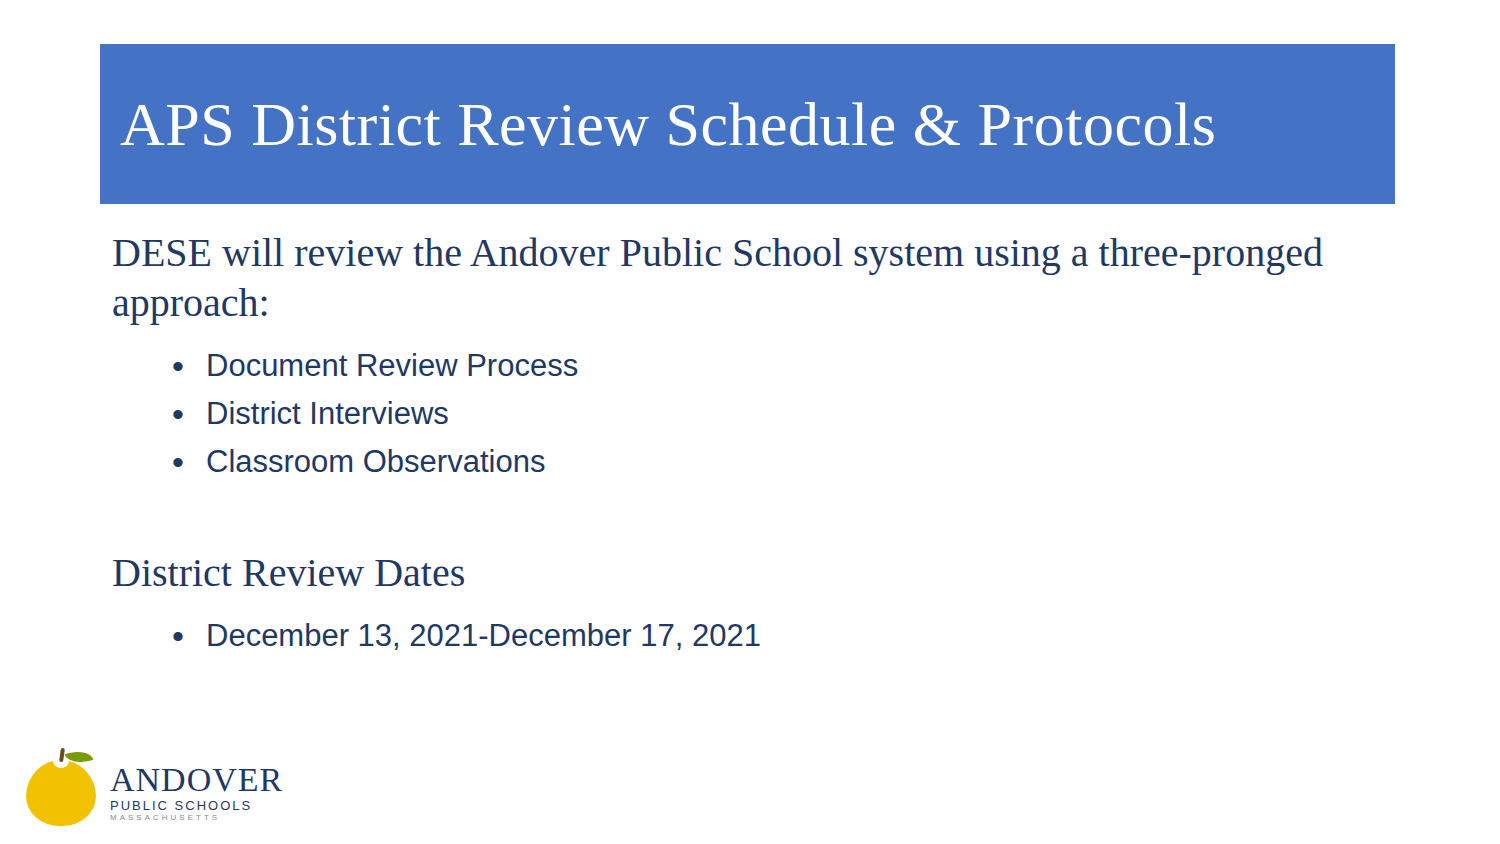APS District Review Schedule & Protocols
DESE will review the Andover Public School system using a three-pronged approach:
Document Review Process
District Interviews
Classroom Observations
District Review Dates
December 13, 2021-December 17, 2021
ANDOVER Public Schools Massachusetts